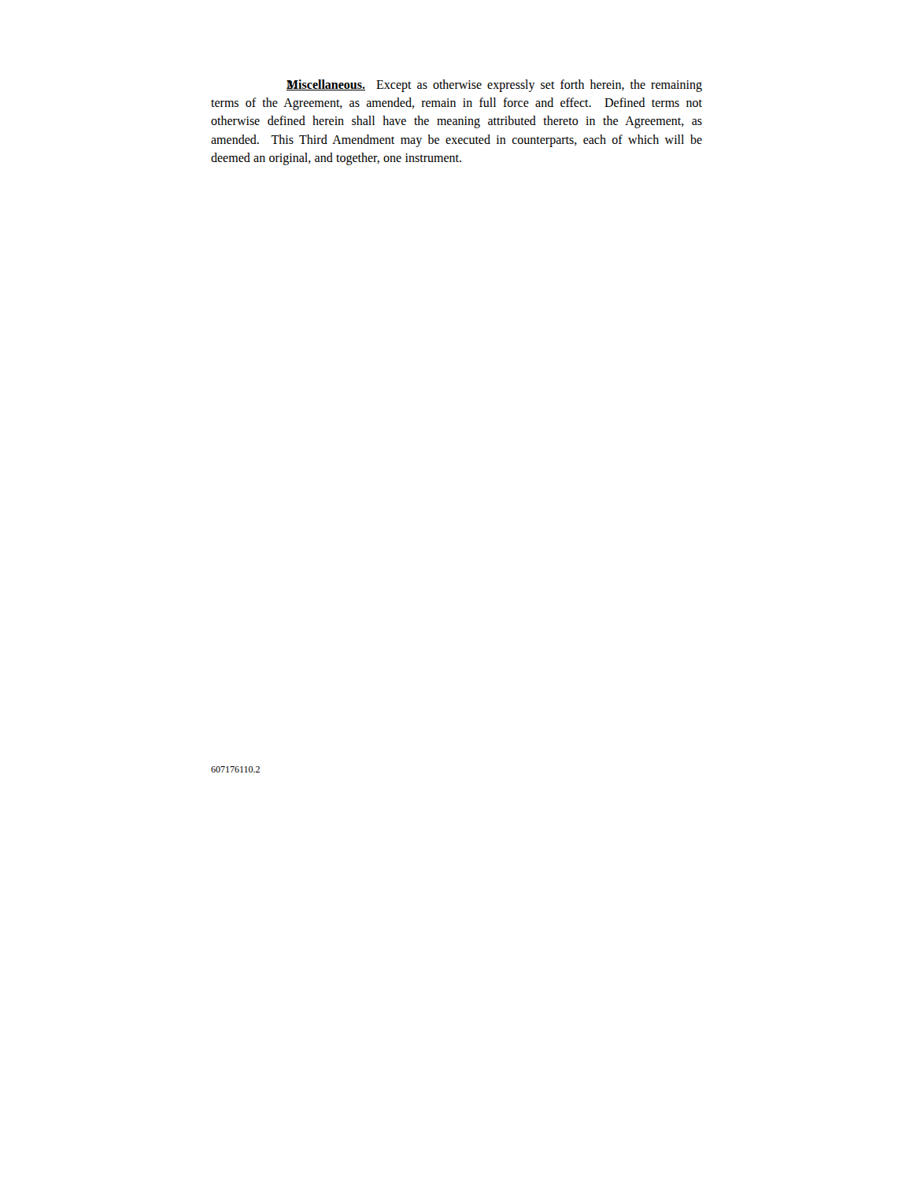2. Miscellaneous. Except as otherwise expressly set forth herein, the remaining terms of the Agreement, as amended, remain in full force and effect. Defined terms not otherwise defined herein shall have the meaning attributed thereto in the Agreement, as amended. This Third Amendment may be executed in counterparts, each of which will be deemed an original, and together, one instrument.
607176110.2